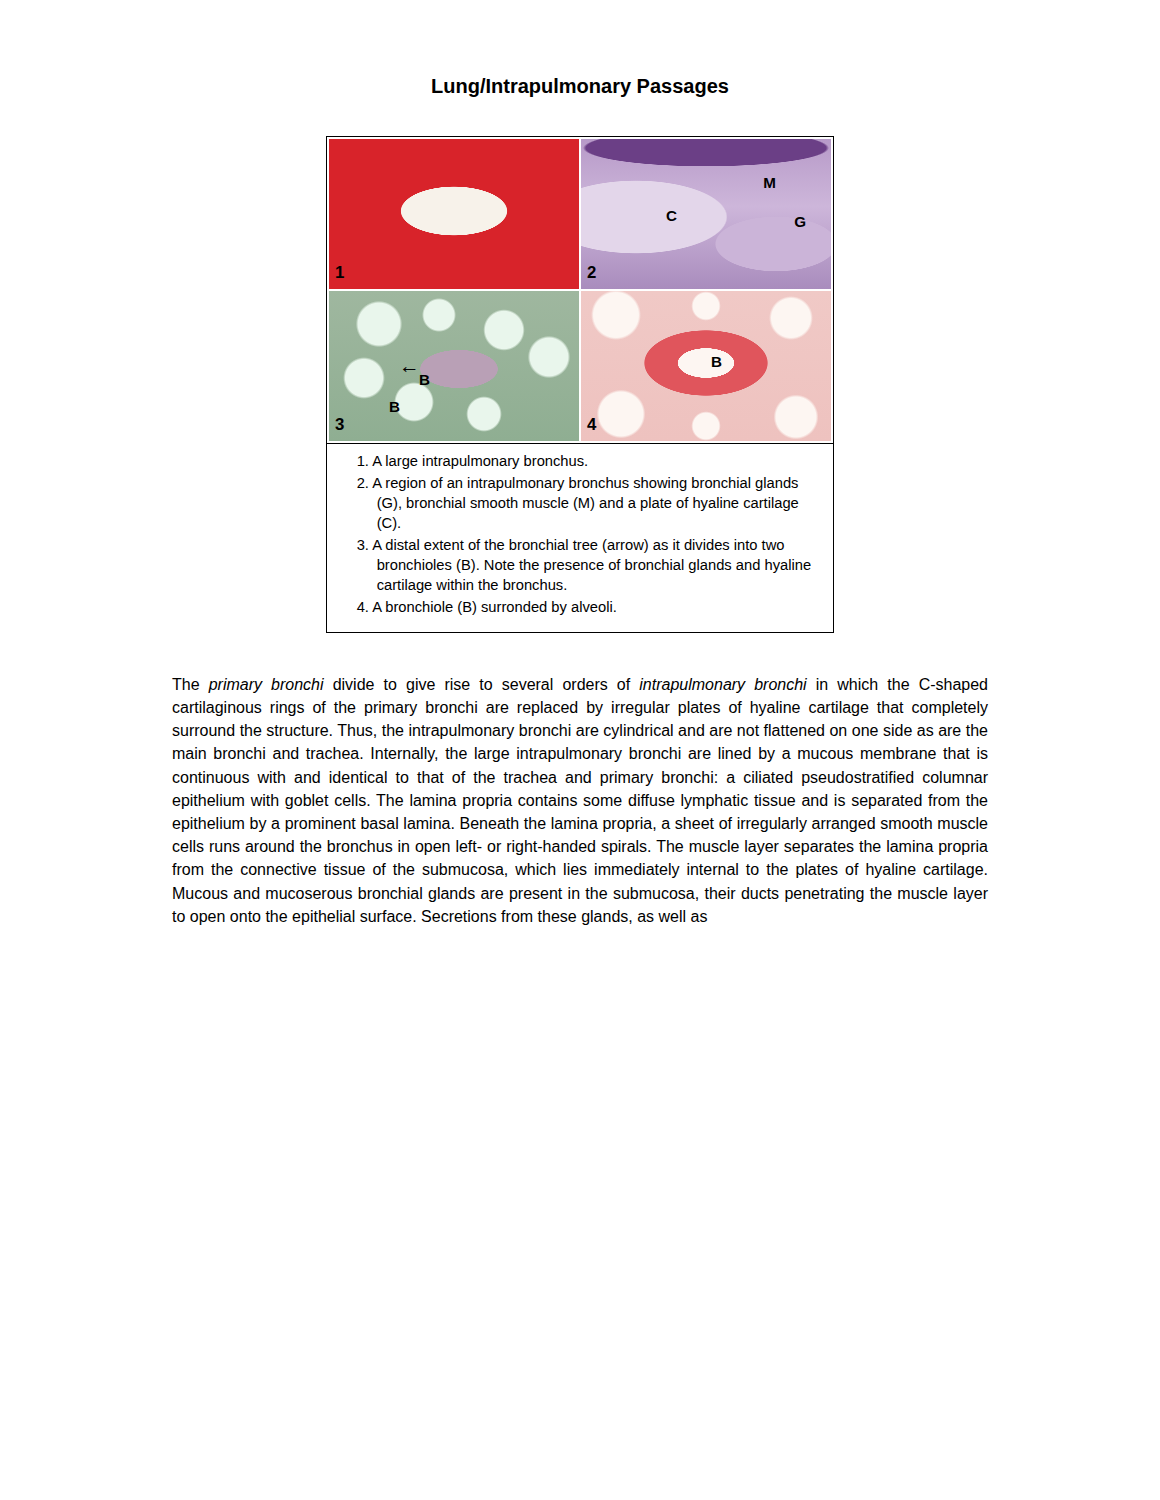Lung/Intrapulmonary Passages
1
M C G 2
← B B 3
B 4
1. A large intrapulmonary bronchus.
2. A region of an intrapulmonary bronchus showing bronchial glands (G), bronchial smooth muscle (M) and a plate of hyaline cartilage (C).
3. A distal extent of the bronchial tree (arrow) as it divides into two bronchioles (B). Note the presence of bronchial glands and hyaline cartilage within the bronchus.
4. A bronchiole (B) surronded by alveoli.
The primary bronchi divide to give rise to several orders of intrapulmonary bronchi in which the C-shaped cartilaginous rings of the primary bronchi are replaced by irregular plates of hyaline cartilage that completely surround the structure. Thus, the intrapulmonary bronchi are cylindrical and are not flattened on one side as are the main bronchi and trachea. Internally, the large intrapulmonary bronchi are lined by a mucous membrane that is continuous with and identical to that of the trachea and primary bronchi: a ciliated pseudostratified columnar epithelium with goblet cells. The lamina propria contains some diffuse lymphatic tissue and is separated from the epithelium by a prominent basal lamina. Beneath the lamina propria, a sheet of irregularly arranged smooth muscle cells runs around the bronchus in open left- or right-handed spirals. The muscle layer separates the lamina propria from the connective tissue of the submucosa, which lies immediately internal to the plates of hyaline cartilage. Mucous and mucoserous bronchial glands are present in the submucosa, their ducts penetrating the muscle layer to open onto the epithelial surface. Secretions from these glands, as well as